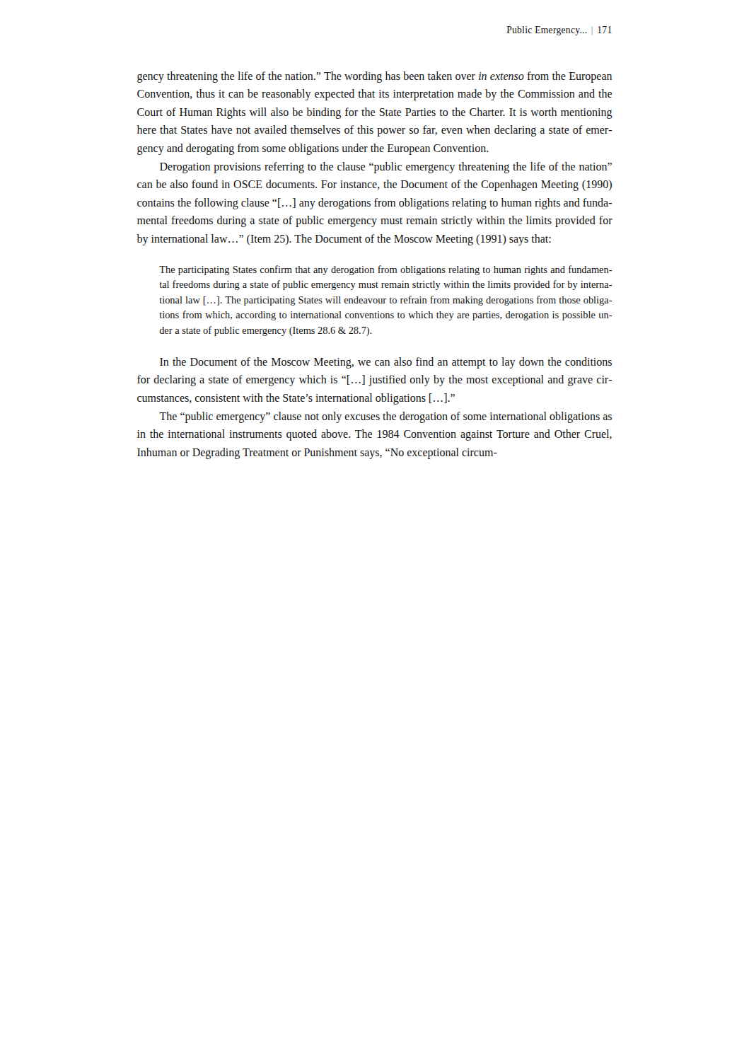Public Emergency...|171
gency threatening the life of the nation.” The wording has been taken over in extenso from the European Convention, thus it can be reasonably expected that its interpretation made by the Commission and the Court of Human Rights will also be binding for the State Parties to the Charter. It is worth mentioning here that States have not availed themselves of this power so far, even when declaring a state of emergency and derogating from some obligations under the European Convention.
Derogation provisions referring to the clause “public emergency threatening the life of the nation” can be also found in OSCE documents. For instance, the Document of the Copenhagen Meeting (1990) contains the following clause “[…] any derogations from obligations relating to human rights and fundamental freedoms during a state of public emergency must remain strictly within the limits provided for by international law…” (Item 25). The Document of the Moscow Meeting (1991) says that:
The participating States confirm that any derogation from obligations relating to human rights and fundamental freedoms during a state of public emergency must remain strictly within the limits provided for by international law […]. The participating States will endeavour to refrain from making derogations from those obligations from which, according to international conventions to which they are parties, derogation is possible under a state of public emergency (Items 28.6 & 28.7).
In the Document of the Moscow Meeting, we can also find an attempt to lay down the conditions for declaring a state of emergency which is “[…] justified only by the most exceptional and grave circumstances, consistent with the State’s international obligations […].”
The “public emergency” clause not only excuses the derogation of some international obligations as in the international instruments quoted above. The 1984 Convention against Torture and Other Cruel, Inhuman or Degrading Treatment or Punishment says, “No exceptional circum-